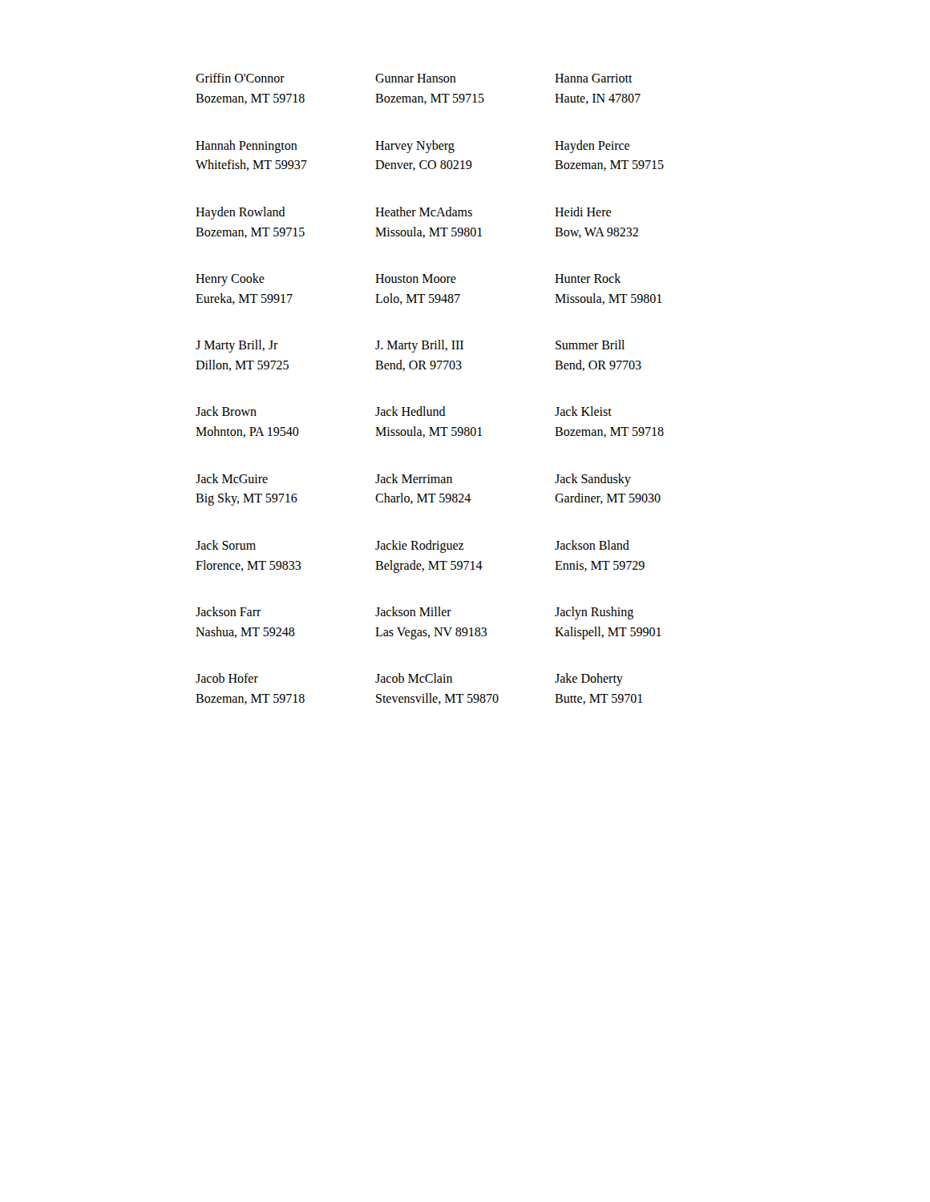| Griffin O'Connor Bozeman, MT 59718 | Gunnar Hanson Bozeman, MT 59715 | Hanna Garriott Haute, IN 47807 |
| Hannah Pennington Whitefish, MT 59937 | Harvey Nyberg Denver, CO 80219 | Hayden Peirce Bozeman, MT 59715 |
| Hayden Rowland Bozeman, MT 59715 | Heather McAdams Missoula, MT 59801 | Heidi Here Bow, WA 98232 |
| Henry Cooke Eureka, MT 59917 | Houston Moore Lolo, MT 59487 | Hunter Rock Missoula, MT 59801 |
| J Marty Brill, Jr Dillon, MT 59725 | J. Marty Brill, III Bend, OR 97703 | Summer Brill Bend, OR 97703 |
| Jack Brown Mohnton, PA 19540 | Jack Hedlund Missoula, MT 59801 | Jack Kleist Bozeman, MT 59718 |
| Jack McGuire Big Sky, MT 59716 | Jack Merriman Charlo, MT 59824 | Jack Sandusky Gardiner, MT 59030 |
| Jack Sorum Florence, MT 59833 | Jackie Rodriguez Belgrade, MT 59714 | Jackson Bland Ennis, MT 59729 |
| Jackson Farr Nashua, MT 59248 | Jackson Miller Las Vegas, NV 89183 | Jaclyn Rushing Kalispell, MT 59901 |
| Jacob Hofer Bozeman, MT 59718 | Jacob McClain Stevensville, MT 59870 | Jake Doherty Butte, MT 59701 |